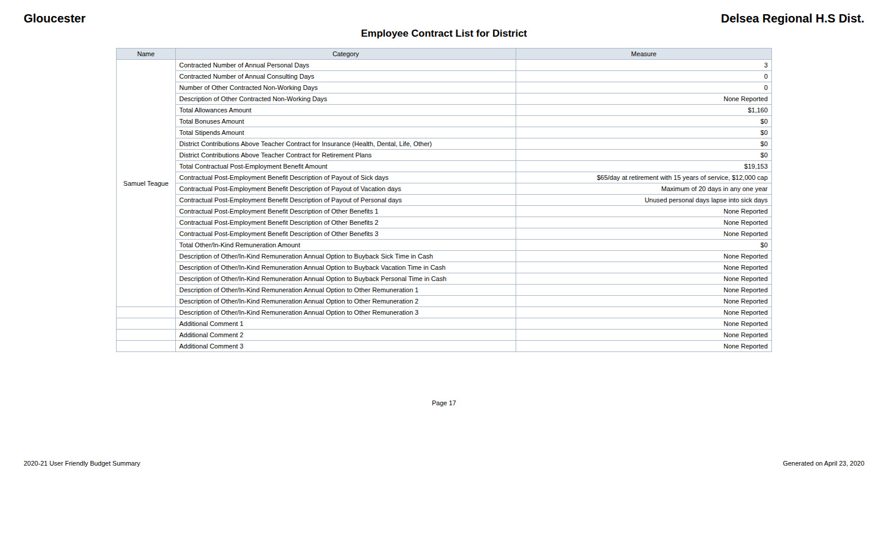Gloucester
Delsea Regional H.S Dist.
Employee Contract List for District
| Name | Category | Measure |
| --- | --- | --- |
| Samuel Teague | Contracted Number of Annual Personal Days | 3 |
| Contracted Number of Annual Consulting Days | 0 |
| Number of Other Contracted Non-Working Days | 0 |
| Description of Other Contracted Non-Working Days | None Reported |
| Total Allowances Amount | $1,160 |
| Total Bonuses Amount | $0 |
| Total Stipends Amount | $0 |
| District Contributions Above Teacher Contract for Insurance (Health, Dental, Life, Other) | $0 |
| District Contributions Above Teacher Contract for Retirement Plans | $0 |
| Total Contractual Post-Employment Benefit Amount | $19,153 |
| Contractual Post-Employment Benefit Description of Payout of Sick days | $65/day at retirement with 15 years of service, $12,000 cap |
| Contractual Post-Employment Benefit Description of Payout of Vacation days | Maximum of 20 days in any one year |
| Contractual Post-Employment Benefit Description of Payout of Personal days | Unused personal days lapse into sick days |
| Contractual Post-Employment Benefit Description of Other Benefits 1 | None Reported |
| Contractual Post-Employment Benefit Description of Other Benefits 2 | None Reported |
| Contractual Post-Employment Benefit Description of Other Benefits 3 | None Reported |
| Total Other/In-Kind Remuneration Amount | $0 |
| Description of Other/In-Kind Remuneration Annual Option to Buyback Sick Time in Cash | None Reported |
| Description of Other/In-Kind Remuneration Annual Option to Buyback Vacation Time in Cash | None Reported |
| Description of Other/In-Kind Remuneration Annual Option to Buyback Personal Time in Cash | None Reported |
| Description of Other/In-Kind Remuneration Annual Option to Other Remuneration 1 | None Reported |
| Description of Other/In-Kind Remuneration Annual Option to Other Remuneration 2 | None Reported |
| | Description of Other/In-Kind Remuneration Annual Option to Other Remuneration 3 | None Reported |
| | Additional Comment 1 | None Reported |
| | Additional Comment 2 | None Reported |
| | Additional Comment 3 | None Reported |
Page 17
2020-21 User Friendly Budget Summary
Generated on April 23, 2020